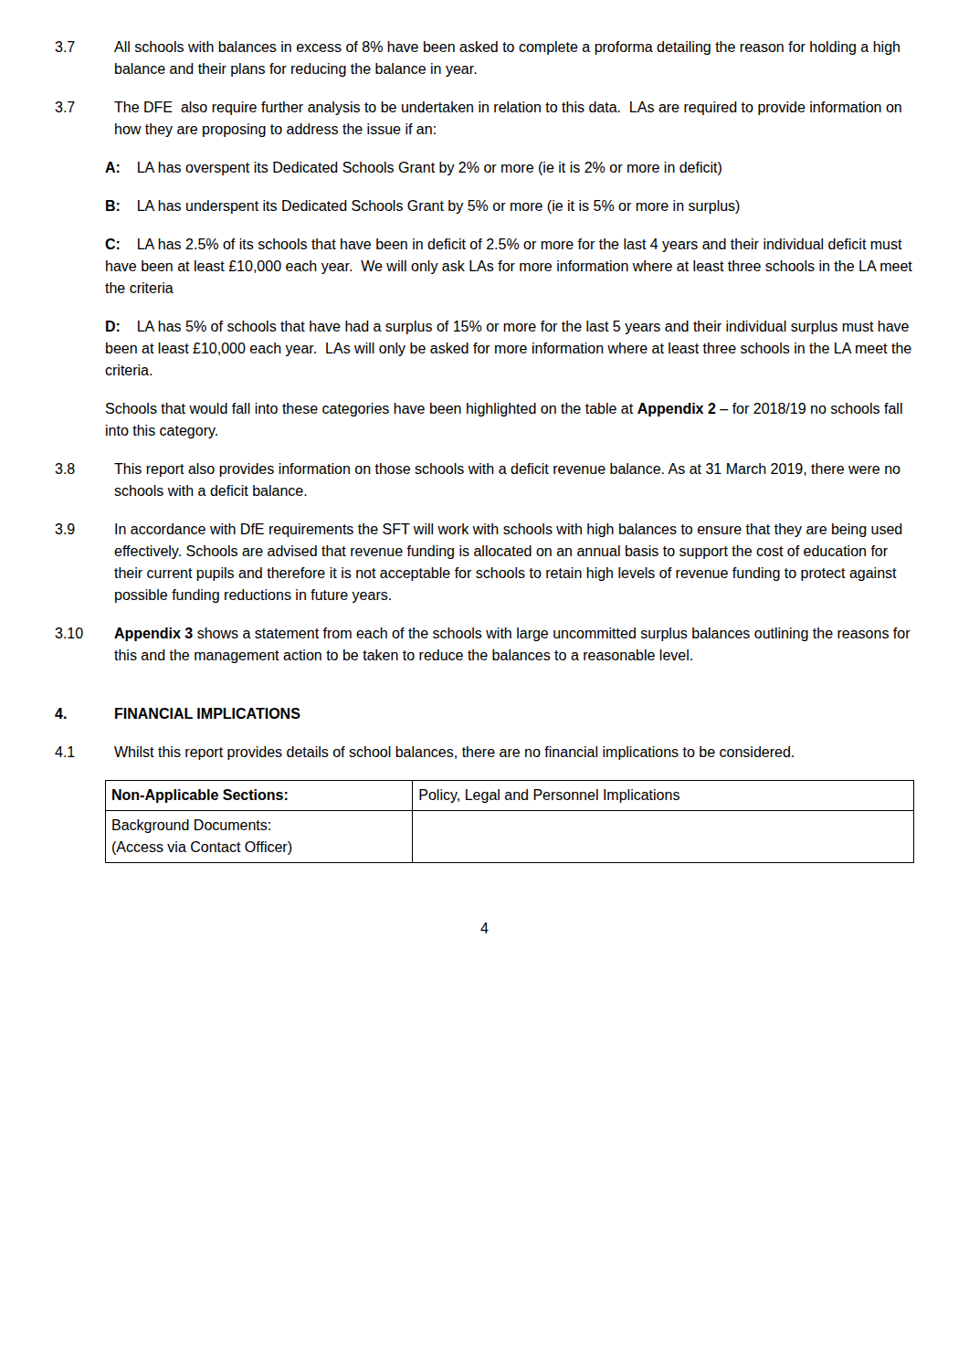3.7
All schools with balances in excess of 8% have been asked to complete a proforma detailing the reason for holding a high balance and their plans for reducing the balance in year.
3.7
The DFE also require further analysis to be undertaken in relation to this data. LAs are required to provide information on how they are proposing to address the issue if an:
A: LA has overspent its Dedicated Schools Grant by 2% or more (ie it is 2% or more in deficit)
B: LA has underspent its Dedicated Schools Grant by 5% or more (ie it is 5% or more in surplus)
C: LA has 2.5% of its schools that have been in deficit of 2.5% or more for the last 4 years and their individual deficit must have been at least £10,000 each year. We will only ask LAs for more information where at least three schools in the LA meet the criteria
D: LA has 5% of schools that have had a surplus of 15% or more for the last 5 years and their individual surplus must have been at least £10,000 each year. LAs will only be asked for more information where at least three schools in the LA meet the criteria.
Schools that would fall into these categories have been highlighted on the table at Appendix 2 – for 2018/19 no schools fall into this category.
3.8
This report also provides information on those schools with a deficit revenue balance. As at 31 March 2019, there were no schools with a deficit balance.
3.9
In accordance with DfE requirements the SFT will work with schools with high balances to ensure that they are being used effectively. Schools are advised that revenue funding is allocated on an annual basis to support the cost of education for their current pupils and therefore it is not acceptable for schools to retain high levels of revenue funding to protect against possible funding reductions in future years.
3.10
Appendix 3 shows a statement from each of the schools with large uncommitted surplus balances outlining the reasons for this and the management action to be taken to reduce the balances to a reasonable level.
4.
FINANCIAL IMPLICATIONS
4.1
Whilst this report provides details of school balances, there are no financial implications to be considered.
| Non-Applicable Sections: | Policy, Legal and Personnel Implications |
| Background Documents: (Access via Contact Officer) | |
4